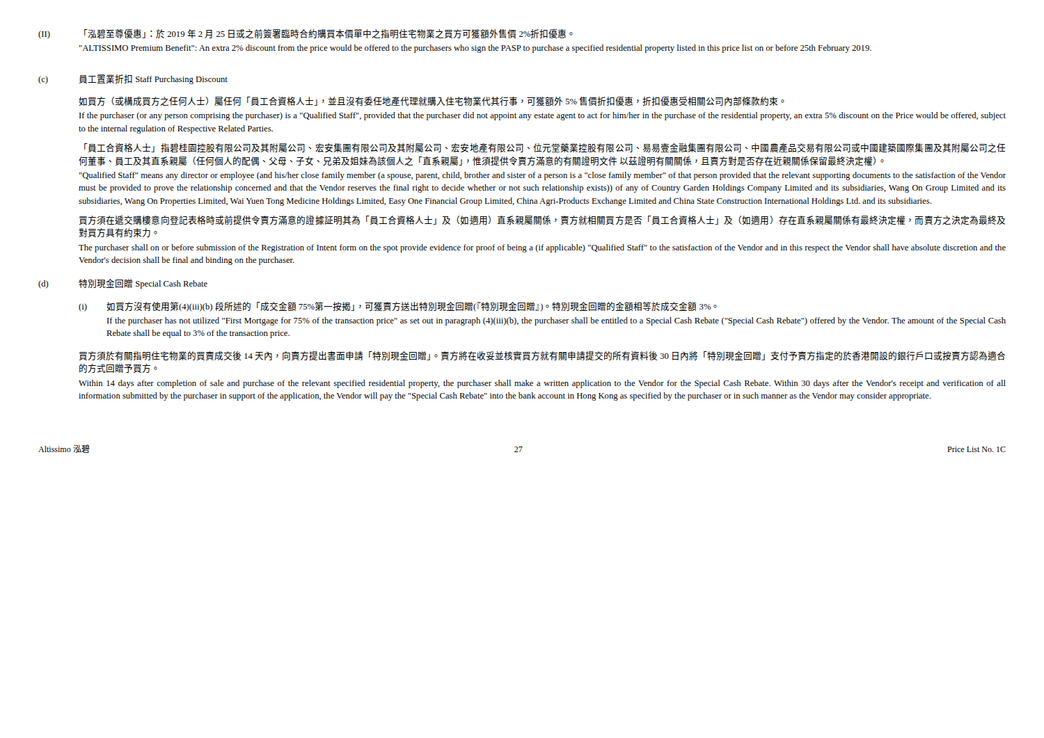(II)
「泓碧至尊優惠」：於 2019 年 2 月 25 日或之前簽署臨時合約購買本價單中之指明住宅物業之買方可獲額外售價 2%折扣優惠。
"ALTISSIMO Premium Benefit": An extra 2% discount from the price would be offered to the purchasers who sign the PASP to purchase a specified residential property listed in this price list on or before 25th February 2019.
(c)
員工置業折扣 Staff Purchasing Discount
如買方（或構成買方之任何人士）屬任何「員工合資格人士」，並且沒有委任地產代理就購入住宅物業代其行事，可獲額外 5% 售價折扣優惠，折扣優惠受相關公司內部條款約束。
If the purchaser (or any person comprising the purchaser) is a "Qualified Staff", provided that the purchaser did not appoint any estate agent to act for him/her in the purchase of the residential property, an extra 5% discount on the Price would be offered, subject to the internal regulation of Respective Related Parties.
「員工合資格人士」指碧桂園控股有限公司及其附屬公司、宏安集團有限公司及其附屬公司、宏安地產有限公司、位元堂藥業控股有限公司、易易壹金融集團有限公司、中國農產品交易有限公司或中國建築國際集團及其附屬公司之任何董事、員工及其直系親屬（任何個人的配偶、父母、子女、兄弟及姐妹為該個人之「直系親屬」，惟須提供令賣方滿意的有關證明文件 以茲證明有關關係，且賣方對是否存在近親關係保留最終決定權）。
"Qualified Staff" means any director or employee (and his/her close family member (a spouse, parent, child, brother and sister of a person is a "close family member" of that person provided that the relevant supporting documents to the satisfaction of the Vendor must be provided to prove the relationship concerned and that the Vendor reserves the final right to decide whether or not such relationship exists)) of any of Country Garden Holdings Company Limited and its subsidiaries, Wang On Group Limited and its subsidiaries, Wang On Properties Limited, Wai Yuen Tong Medicine Holdings Limited, Easy One Financial Group Limited, China Agri-Products Exchange Limited and China State Construction International Holdings Ltd. and its subsidiaries.
買方須在遞交購樓意向登記表格時或前提供令賣方滿意的證據証明其為「員工合資格人士」及（如適用）直系親屬關係，賣方就相關買方是否「員工合資格人士」及（如適用）存在直系親屬關係有最終決定權，而賣方之決定為最終及對買方具有約束力。
The purchaser shall on or before submission of the Registration of Intent form on the spot provide evidence for proof of being a (if applicable) "Qualified Staff" to the satisfaction of the Vendor and in this respect the Vendor shall have absolute discretion and the Vendor's decision shall be final and binding on the purchaser.
(d)
特別現金回贈 Special Cash Rebate
(i)
如買方沒有使用第(4)(iii)(b) 段所述的「成交金額 75%第一按揭」，可獲賣方送出特別現金回贈(『特別現金回贈』)。特別現金回贈的金額相等於成交金額 3%。
If the purchaser has not utilized "First Mortgage for 75% of the transaction price" as set out in paragraph (4)(iii)(b), the purchaser shall be entitled to a Special Cash Rebate ("Special Cash Rebate") offered by the Vendor. The amount of the Special Cash Rebate shall be equal to 3% of the transaction price.
買方須於有關指明住宅物業的買賣成交後 14 天內，向賣方提出書面申請「特別現金回贈」。賣方將在收妥並核實買方就有關申請提交的所有資料後 30 日內將「特別現金回贈」支付予賣方指定的於香港開設的銀行戶口或按賣方認為適合的方式回贈予買方。
Within 14 days after completion of sale and purchase of the relevant specified residential property, the purchaser shall make a written application to the Vendor for the Special Cash Rebate. Within 30 days after the Vendor's receipt and verification of all information submitted by the purchaser in support of the application, the Vendor will pay the "Special Cash Rebate" into the bank account in Hong Kong as specified by the purchaser or in such manner as the Vendor may consider appropriate.
Altissimo 泓碧
27
Price List No. 1C